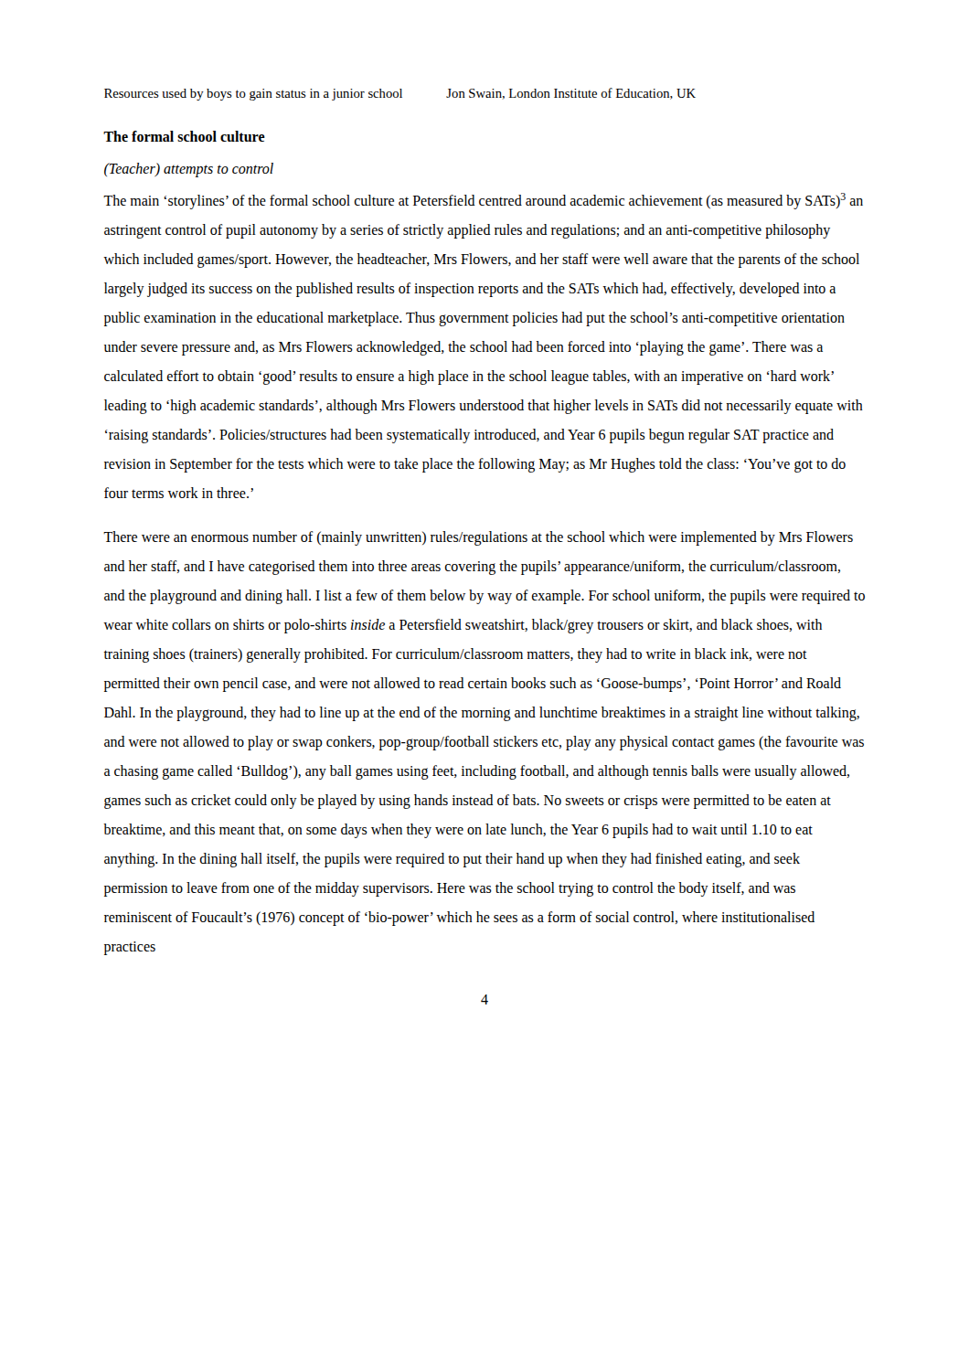Resources used by boys to gain status in a junior school Jon Swain, London Institute of Education, UK
The formal school culture
(Teacher) attempts to control
The main ‘storylines’ of the formal school culture at Petersfield centred around academic achievement (as measured by SATs)3 an astringent control of pupil autonomy by a series of strictly applied rules and regulations; and an anti-competitive philosophy which included games/sport. However, the headteacher, Mrs Flowers, and her staff were well aware that the parents of the school largely judged its success on the published results of inspection reports and the SATs which had, effectively, developed into a public examination in the educational marketplace. Thus government policies had put the school’s anti-competitive orientation under severe pressure and, as Mrs Flowers acknowledged, the school had been forced into ‘playing the game’. There was a calculated effort to obtain ‘good’ results to ensure a high place in the school league tables, with an imperative on ‘hard work’ leading to ‘high academic standards’, although Mrs Flowers understood that higher levels in SATs did not necessarily equate with ‘raising standards’. Policies/structures had been systematically introduced, and Year 6 pupils begun regular SAT practice and revision in September for the tests which were to take place the following May; as Mr Hughes told the class: ‘You’ve got to do four terms work in three.’
There were an enormous number of (mainly unwritten) rules/regulations at the school which were implemented by Mrs Flowers and her staff, and I have categorised them into three areas covering the pupils’ appearance/uniform, the curriculum/classroom, and the playground and dining hall. I list a few of them below by way of example. For school uniform, the pupils were required to wear white collars on shirts or polo-shirts inside a Petersfield sweatshirt, black/grey trousers or skirt, and black shoes, with training shoes (trainers) generally prohibited. For curriculum/classroom matters, they had to write in black ink, were not permitted their own pencil case, and were not allowed to read certain books such as ‘Goose-bumps’, ‘Point Horror’ and Roald Dahl. In the playground, they had to line up at the end of the morning and lunchtime breaktimes in a straight line without talking, and were not allowed to play or swap conkers, pop-group/football stickers etc, play any physical contact games (the favourite was a chasing game called ‘Bulldog’), any ball games using feet, including football, and although tennis balls were usually allowed, games such as cricket could only be played by using hands instead of bats. No sweets or crisps were permitted to be eaten at breaktime, and this meant that, on some days when they were on late lunch, the Year 6 pupils had to wait until 1.10 to eat anything. In the dining hall itself, the pupils were required to put their hand up when they had finished eating, and seek permission to leave from one of the midday supervisors. Here was the school trying to control the body itself, and was reminiscent of Foucault’s (1976) concept of ‘bio-power’ which he sees as a form of social control, where institutionalised practices
4